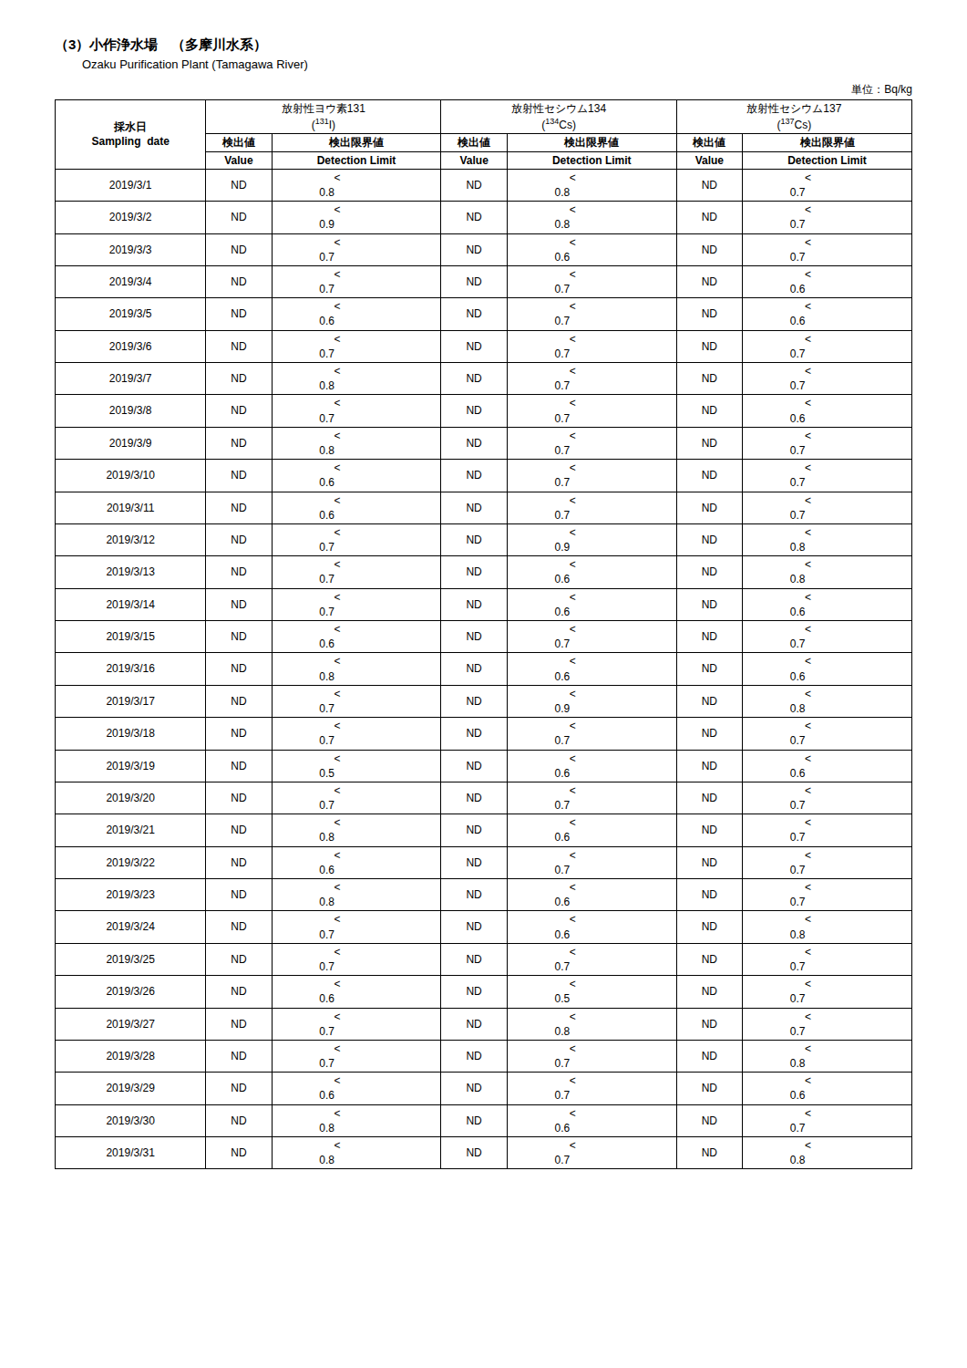（3）小作浄水場　（多摩川水系）
Ozaku Purification Plant (Tamagawa River)
単位：Bq/kg
| 採水日 Sampling date | 放射性ヨウ素131 ( 131 I) | 放射性セシウム134 ( 134 Cs) | 放射性セシウム137 ( 137 Cs) |
| --- | --- | --- | --- |
| 検出値 | 検出限界値 | 検出値 | 検出限界値 | 検出値 | 検出限界値 |
| Value | Detection Limit | Value | Detection Limit | Value | Detection Limit |
| 2019/3/1 | ND | < 0.8 | ND | < 0.8 | ND | < 0.7 |
| 2019/3/2 | ND | < 0.9 | ND | < 0.8 | ND | < 0.7 |
| 2019/3/3 | ND | < 0.7 | ND | < 0.6 | ND | < 0.7 |
| 2019/3/4 | ND | < 0.7 | ND | < 0.7 | ND | < 0.6 |
| 2019/3/5 | ND | < 0.6 | ND | < 0.7 | ND | < 0.6 |
| 2019/3/6 | ND | < 0.7 | ND | < 0.7 | ND | < 0.7 |
| 2019/3/7 | ND | < 0.8 | ND | < 0.7 | ND | < 0.7 |
| 2019/3/8 | ND | < 0.7 | ND | < 0.7 | ND | < 0.6 |
| 2019/3/9 | ND | < 0.8 | ND | < 0.7 | ND | < 0.7 |
| 2019/3/10 | ND | < 0.6 | ND | < 0.7 | ND | < 0.7 |
| 2019/3/11 | ND | < 0.6 | ND | < 0.7 | ND | < 0.7 |
| 2019/3/12 | ND | < 0.7 | ND | < 0.9 | ND | < 0.8 |
| 2019/3/13 | ND | < 0.7 | ND | < 0.6 | ND | < 0.8 |
| 2019/3/14 | ND | < 0.7 | ND | < 0.6 | ND | < 0.6 |
| 2019/3/15 | ND | < 0.6 | ND | < 0.7 | ND | < 0.7 |
| 2019/3/16 | ND | < 0.8 | ND | < 0.6 | ND | < 0.6 |
| 2019/3/17 | ND | < 0.7 | ND | < 0.9 | ND | < 0.8 |
| 2019/3/18 | ND | < 0.7 | ND | < 0.7 | ND | < 0.7 |
| 2019/3/19 | ND | < 0.5 | ND | < 0.6 | ND | < 0.6 |
| 2019/3/20 | ND | < 0.7 | ND | < 0.7 | ND | < 0.7 |
| 2019/3/21 | ND | < 0.8 | ND | < 0.6 | ND | < 0.7 |
| 2019/3/22 | ND | < 0.6 | ND | < 0.7 | ND | < 0.7 |
| 2019/3/23 | ND | < 0.8 | ND | < 0.6 | ND | < 0.7 |
| 2019/3/24 | ND | < 0.7 | ND | < 0.6 | ND | < 0.8 |
| 2019/3/25 | ND | < 0.7 | ND | < 0.7 | ND | < 0.7 |
| 2019/3/26 | ND | < 0.6 | ND | < 0.5 | ND | < 0.7 |
| 2019/3/27 | ND | < 0.7 | ND | < 0.8 | ND | < 0.7 |
| 2019/3/28 | ND | < 0.7 | ND | < 0.7 | ND | < 0.8 |
| 2019/3/29 | ND | < 0.6 | ND | < 0.7 | ND | < 0.6 |
| 2019/3/30 | ND | < 0.8 | ND | < 0.6 | ND | < 0.7 |
| 2019/3/31 | ND | < 0.8 | ND | < 0.7 | ND | < 0.8 |